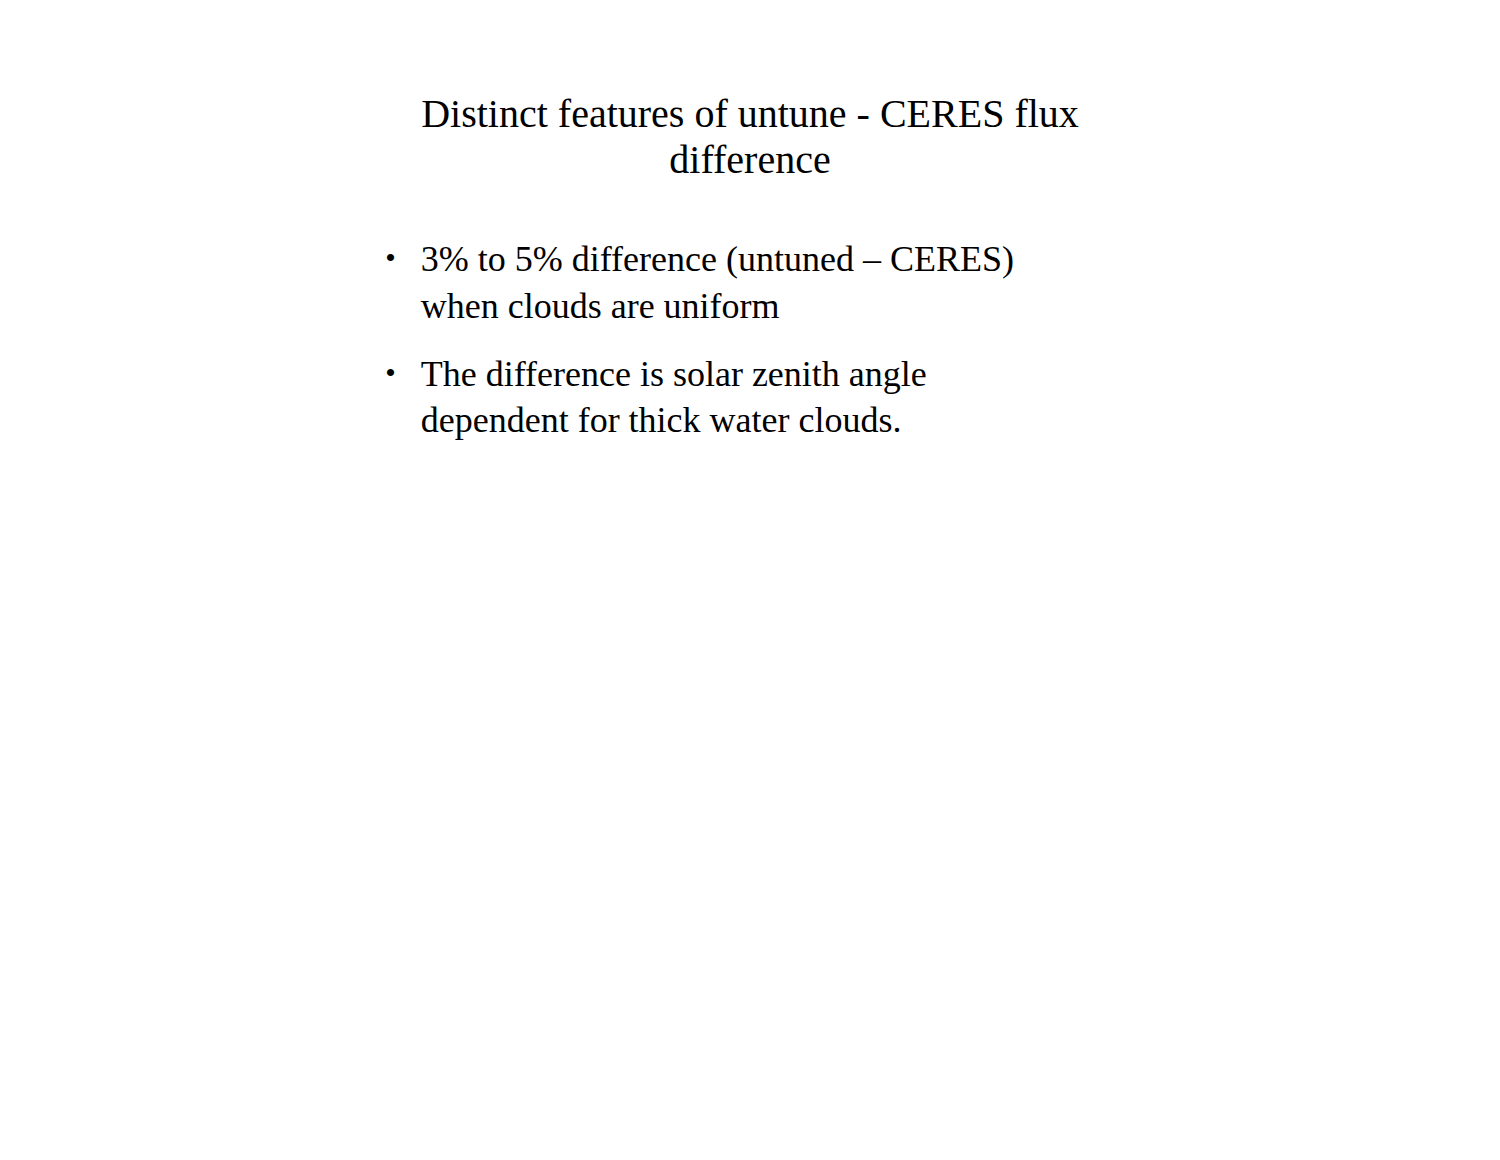Distinct features of untune - CERES flux difference
3% to 5% difference (untuned – CERES) when clouds are uniform
The difference is solar zenith angle dependent for thick water clouds.